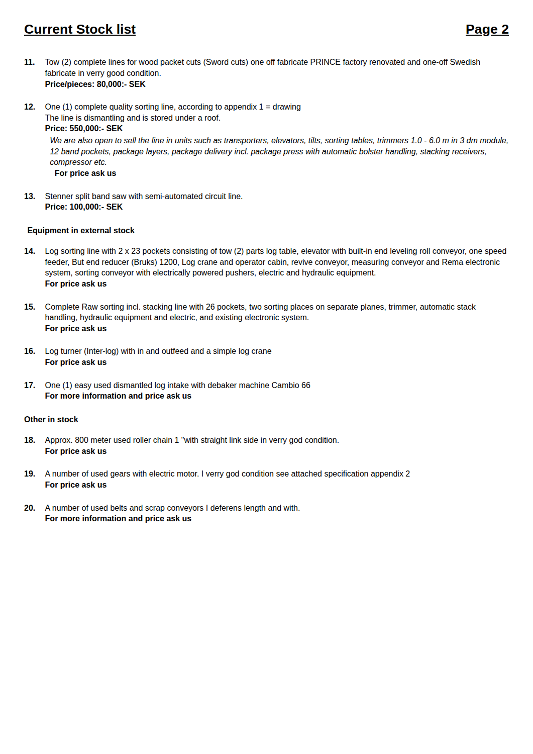Current Stock list Page 2
11. Tow (2) complete lines for wood packet cuts (Sword cuts) one off fabricate PRINCE factory renovated and one-off Swedish fabricate in verry good condition. Price/pieces: 80,000:- SEK
12. One (1) complete quality sorting line, according to appendix 1 = drawing
The line is dismantling and is stored under a roof. Price: 550,000:- SEK We are also open to sell the line in units such as transporters, elevators, tilts, sorting tables, trimmers 1.0 - 6.0 m in 3 dm module, 12 band pockets, package layers, package delivery incl. package press with automatic bolster handling, stacking receivers, compressor etc. For price ask us
13. Stenner split band saw with semi-automated circuit line. Price: 100,000:- SEK
Equipment in external stock
14. Log sorting line with 2 x 23 pockets consisting of tow (2) parts log table, elevator with built-in end leveling roll conveyor, one speed feeder, But end reducer (Bruks) 1200, Log crane and operator cabin, revive conveyor, measuring conveyor and Rema electronic system, sorting conveyor with electrically powered pushers, electric and hydraulic equipment. For price ask us
15. Complete Raw sorting incl. stacking line with 26 pockets, two sorting places on separate planes, trimmer, automatic stack handling, hydraulic equipment and electric, and existing electronic system. For price ask us
16. Log turner (Inter-log) with in and outfeed and a simple log crane For price ask us
17. One (1) easy used dismantled log intake with debaker machine Cambio 66 For more information and price ask us
Other in stock
18. Approx. 800 meter used roller chain 1 "with straight link side in verry god condition. For price ask us
19. A number of used gears with electric motor. I verry god condition see attached specification appendix 2 For price ask us
20. A number of used belts and scrap conveyors I deferens length and with. For more information and price ask us